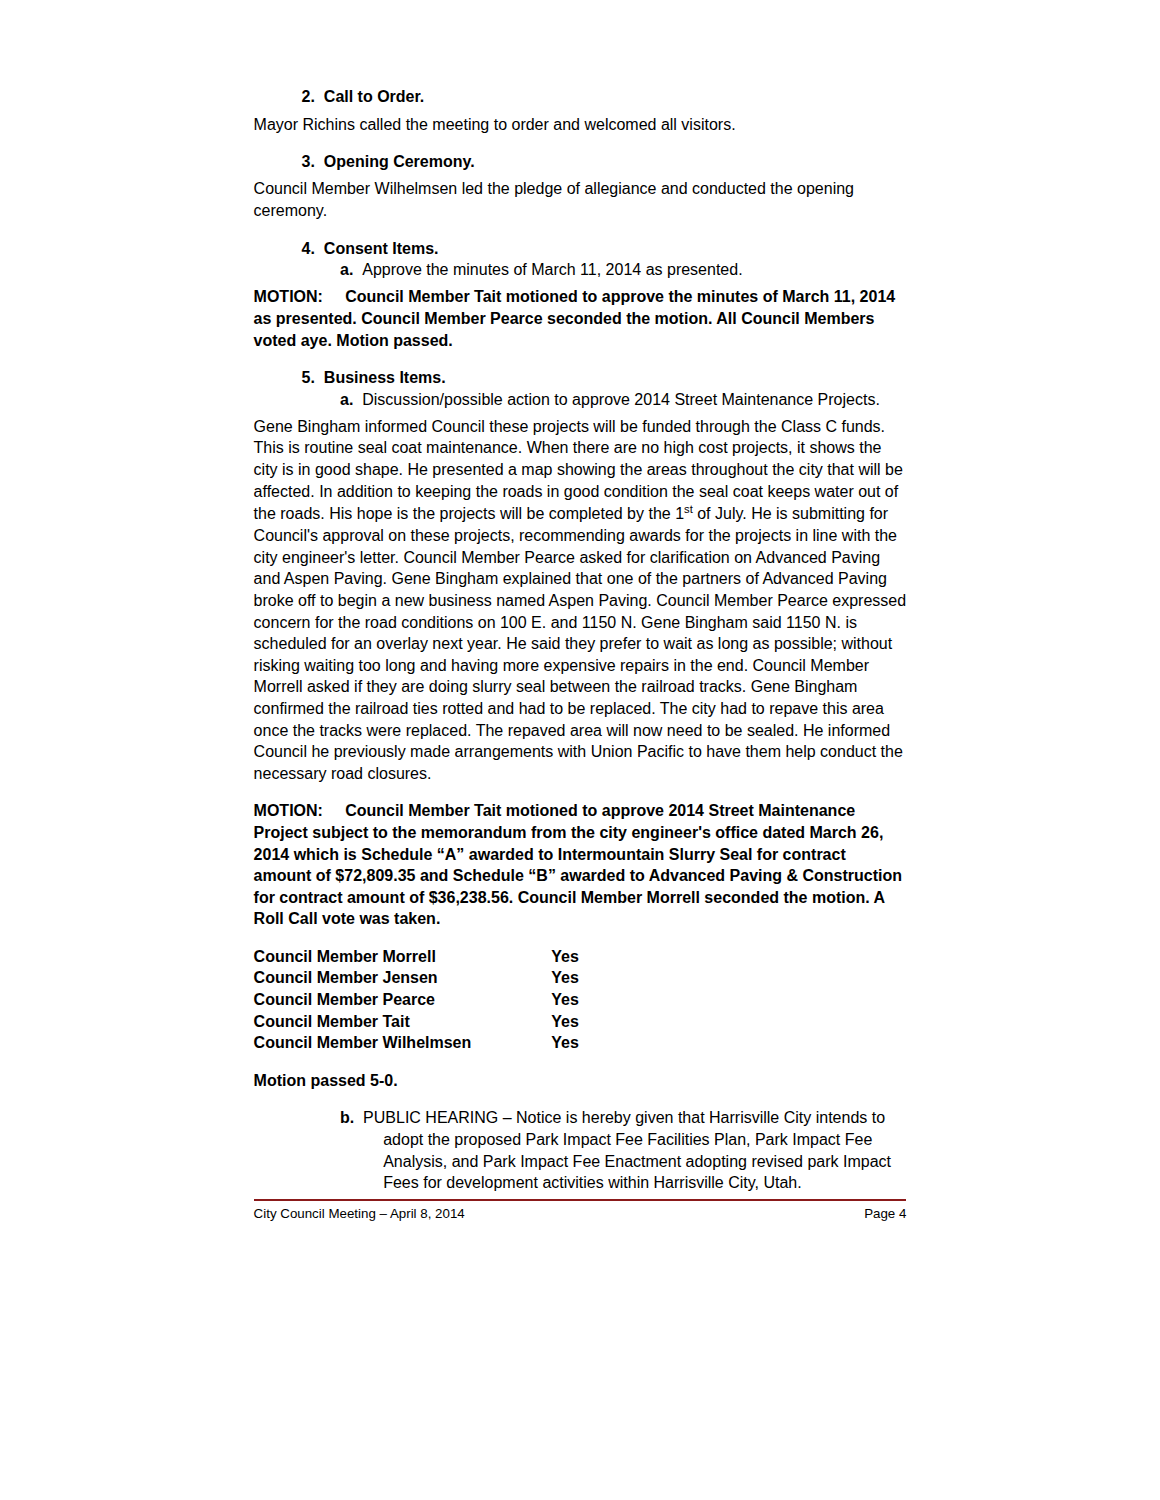2. Call to Order.
Mayor Richins called the meeting to order and welcomed all visitors.
3. Opening Ceremony.
Council Member Wilhelmsen led the pledge of allegiance and conducted the opening ceremony.
4. Consent Items.
a. Approve the minutes of March 11, 2014 as presented.
MOTION: Council Member Tait motioned to approve the minutes of March 11, 2014 as presented. Council Member Pearce seconded the motion. All Council Members voted aye. Motion passed.
5. Business Items.
a. Discussion/possible action to approve 2014 Street Maintenance Projects.
Gene Bingham informed Council these projects will be funded through the Class C funds. This is routine seal coat maintenance. When there are no high cost projects, it shows the city is in good shape. He presented a map showing the areas throughout the city that will be affected. In addition to keeping the roads in good condition the seal coat keeps water out of the roads. His hope is the projects will be completed by the 1st of July. He is submitting for Council's approval on these projects, recommending awards for the projects in line with the city engineer's letter. Council Member Pearce asked for clarification on Advanced Paving and Aspen Paving. Gene Bingham explained that one of the partners of Advanced Paving broke off to begin a new business named Aspen Paving. Council Member Pearce expressed concern for the road conditions on 100 E. and 1150 N. Gene Bingham said 1150 N. is scheduled for an overlay next year. He said they prefer to wait as long as possible; without risking waiting too long and having more expensive repairs in the end. Council Member Morrell asked if they are doing slurry seal between the railroad tracks. Gene Bingham confirmed the railroad ties rotted and had to be replaced. The city had to repave this area once the tracks were replaced. The repaved area will now need to be sealed. He informed Council he previously made arrangements with Union Pacific to have them help conduct the necessary road closures.
MOTION: Council Member Tait motioned to approve 2014 Street Maintenance Project subject to the memorandum from the city engineer's office dated March 26, 2014 which is Schedule “A” awarded to Intermountain Slurry Seal for contract amount of $72,809.35 and Schedule “B” awarded to Advanced Paving & Construction for contract amount of $36,238.56. Council Member Morrell seconded the motion. A Roll Call vote was taken.
| Council Member Morrell | Yes |
| Council Member Jensen | Yes |
| Council Member Pearce | Yes |
| Council Member Tait | Yes |
| Council Member Wilhelmsen | Yes |
Motion passed 5-0.
b. PUBLIC HEARING – Notice is hereby given that Harrisville City intends to adopt the proposed Park Impact Fee Facilities Plan, Park Impact Fee Analysis, and Park Impact Fee Enactment adopting revised park Impact Fees for development activities within Harrisville City, Utah.
City Council Meeting – April 8, 2014 Page 4